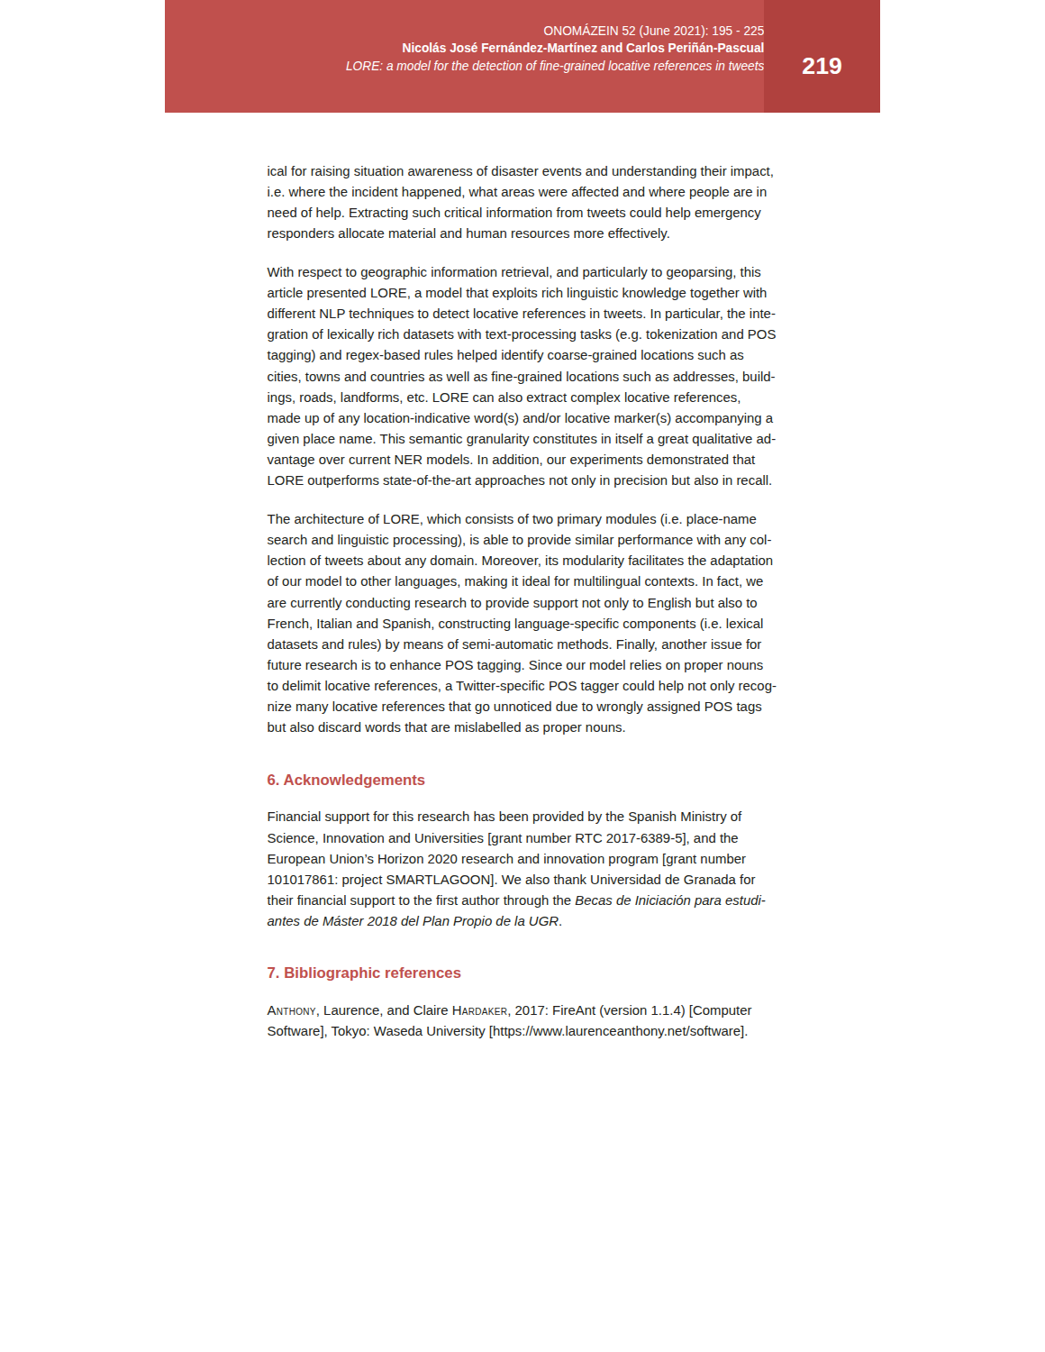ONOMÁZEIN 52 (June 2021): 195 - 225
Nicolás José Fernández-Martínez and Carlos Periñán-Pascual
LORE: a model for the detection of fine-grained locative references in tweets
219
ical for raising situation awareness of disaster events and understanding their impact, i.e. where the incident happened, what areas were affected and where people are in need of help. Extracting such critical information from tweets could help emergency responders allocate material and human resources more effectively.
With respect to geographic information retrieval, and particularly to geoparsing, this article presented LORE, a model that exploits rich linguistic knowledge together with different NLP techniques to detect locative references in tweets. In particular, the integration of lexically rich datasets with text-processing tasks (e.g. tokenization and POS tagging) and regex-based rules helped identify coarse-grained locations such as cities, towns and countries as well as fine-grained locations such as addresses, buildings, roads, landforms, etc. LORE can also extract complex locative references, made up of any location-indicative word(s) and/or locative marker(s) accompanying a given place name. This semantic granularity constitutes in itself a great qualitative advantage over current NER models. In addition, our experiments demonstrated that LORE outperforms state-of-the-art approaches not only in precision but also in recall.
The architecture of LORE, which consists of two primary modules (i.e. place-name search and linguistic processing), is able to provide similar performance with any collection of tweets about any domain. Moreover, its modularity facilitates the adaptation of our model to other languages, making it ideal for multilingual contexts. In fact, we are currently conducting research to provide support not only to English but also to French, Italian and Spanish, constructing language-specific components (i.e. lexical datasets and rules) by means of semi-automatic methods. Finally, another issue for future research is to enhance POS tagging. Since our model relies on proper nouns to delimit locative references, a Twitter-specific POS tagger could help not only recognize many locative references that go unnoticed due to wrongly assigned POS tags but also discard words that are mislabelled as proper nouns.
6. Acknowledgements
Financial support for this research has been provided by the Spanish Ministry of Science, Innovation and Universities [grant number RTC 2017-6389-5], and the European Union’s Horizon 2020 research and innovation program [grant number 101017861: project SMARTLAGOON]. We also thank Universidad de Granada for their financial support to the first author through the Becas de Iniciación para estudiantes de Máster 2018 del Plan Propio de la UGR.
7. Bibliographic references
Anthony, Laurence, and Claire Hardaker, 2017: FireAnt (version 1.1.4) [Computer Software], Tokyo: Waseda University [https://www.laurenceanthony.net/software].